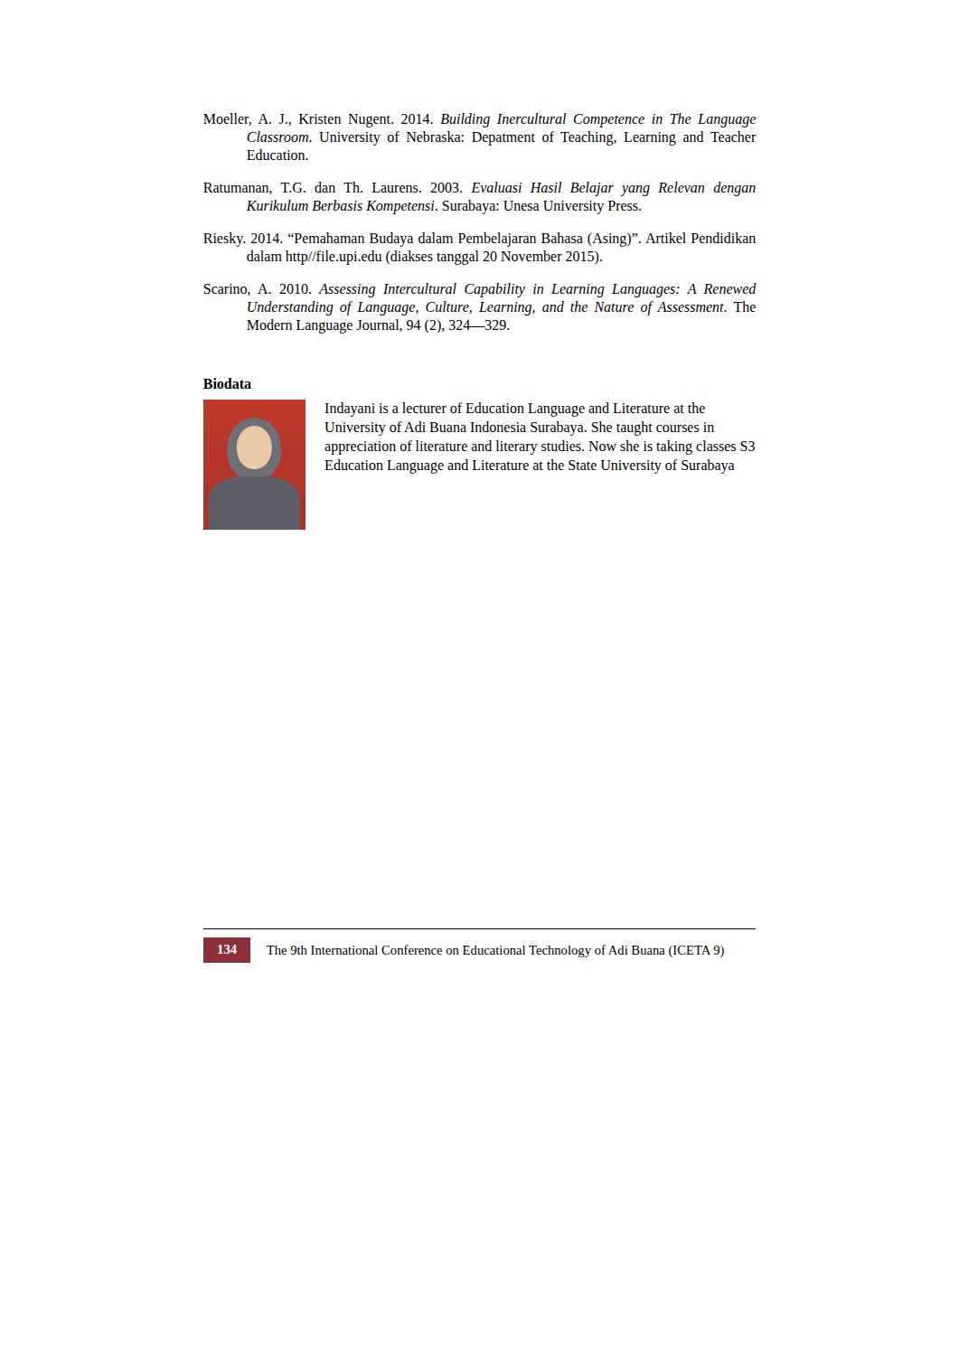Moeller, A. J., Kristen Nugent. 2014. Building Inercultural Competence in The Language Classroom. University of Nebraska: Depatment of Teaching, Learning and Teacher Education.
Ratumanan, T.G. dan Th. Laurens. 2003. Evaluasi Hasil Belajar yang Relevan dengan Kurikulum Berbasis Kompetensi. Surabaya: Unesa University Press.
Riesky. 2014. “Pemahaman Budaya dalam Pembelajaran Bahasa (Asing)”. Artikel Pendidikan dalam http//file.upi.edu (diakses tanggal 20 November 2015).
Scarino, A. 2010. Assessing Intercultural Capability in Learning Languages: A Renewed Understanding of Language, Culture, Learning, and the Nature of Assessment. The Modern Language Journal, 94 (2), 324—329.
Biodata
Indayani is a lecturer of Education Language and Literature at the University of Adi Buana Indonesia Surabaya. She taught courses in appreciation of literature and literary studies. Now she is taking classes S3 Education Language and Literature at the State University of Surabaya
134 The 9th International Conference on Educational Technology of Adi Buana (ICETA 9)